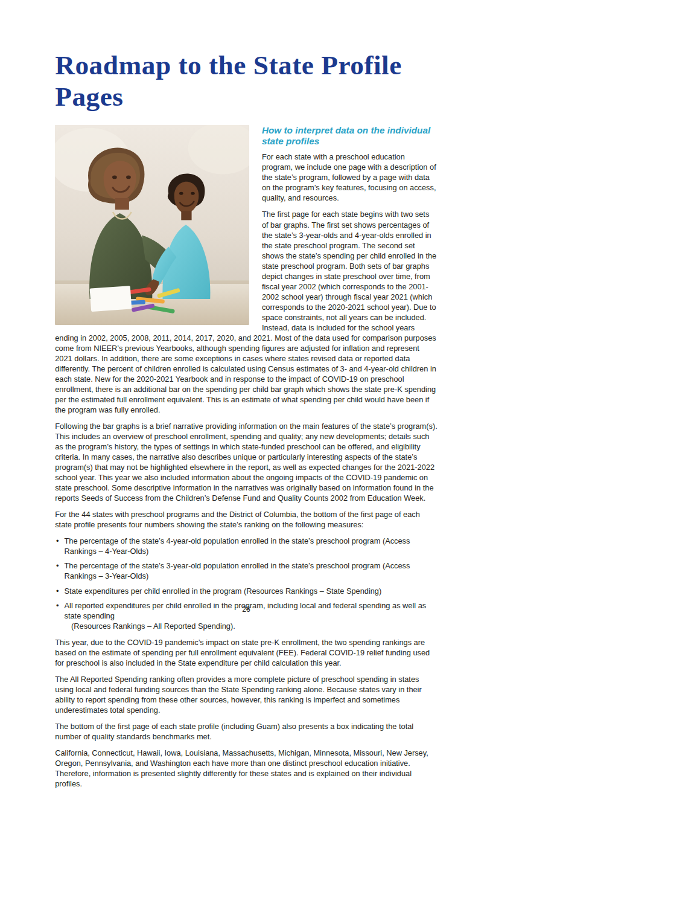Roadmap to the State Profile Pages
How to interpret data on the individual state profiles
For each state with a preschool education program, we include one page with a description of the state’s program, followed by a page with data on the program’s key features, focusing on access, quality, and resources.
The first page for each state begins with two sets of bar graphs. The first set shows percentages of the state’s 3-year-olds and 4-year-olds enrolled in the state preschool program. The second set shows the state’s spending per child enrolled in the state preschool program. Both sets of bar graphs depict changes in state preschool over time, from fiscal year 2002 (which corresponds to the 2001-2002 school year) through fiscal year 2021 (which corresponds to the 2020-2021 school year). Due to space constraints, not all years can be included. Instead, data is included for the school years ending in 2002, 2005, 2008, 2011, 2014, 2017, 2020, and 2021. Most of the data used for comparison purposes come from NIEER’s previous Yearbooks, although spending figures are adjusted for inflation and represent 2021 dollars. In addition, there are some exceptions in cases where states revised data or reported data differently. The percent of children enrolled is calculated using Census estimates of 3- and 4-year-old children in each state. New for the 2020-2021 Yearbook and in response to the impact of COVID-19 on preschool enrollment, there is an additional bar on the spending per child bar graph which shows the state pre-K spending per the estimated full enrollment equivalent. This is an estimate of what spending per child would have been if the program was fully enrolled.
Following the bar graphs is a brief narrative providing information on the main features of the state’s program(s). This includes an overview of preschool enrollment, spending and quality; any new developments; details such as the program’s history, the types of settings in which state-funded preschool can be offered, and eligibility criteria. In many cases, the narrative also describes unique or particularly interesting aspects of the state’s program(s) that may not be highlighted elsewhere in the report, as well as expected changes for the 2021-2022 school year. This year we also included information about the ongoing impacts of the COVID-19 pandemic on state preschool. Some descriptive information in the narratives was originally based on information found in the reports Seeds of Success from the Children’s Defense Fund and Quality Counts 2002 from Education Week.
For the 44 states with preschool programs and the District of Columbia, the bottom of the first page of each state profile presents four numbers showing the state’s ranking on the following measures:
The percentage of the state’s 4-year-old population enrolled in the state’s preschool program (Access Rankings – 4-Year-Olds)
The percentage of the state’s 3-year-old population enrolled in the state’s preschool program (Access Rankings – 3-Year-Olds)
State expenditures per child enrolled in the program (Resources Rankings – State Spending)
All reported expenditures per child enrolled in the program, including local and federal spending as well as state spending(Resources Rankings – All Reported Spending).
This year, due to the COVID-19 pandemic’s impact on state pre-K enrollment, the two spending rankings are based on the estimate of spending per full enrollment equivalent (FEE). Federal COVID-19 relief funding used for preschool is also included in the State expenditure per child calculation this year.
The All Reported Spending ranking often provides a more complete picture of preschool spending in states using local and federal funding sources than the State Spending ranking alone. Because states vary in their ability to report spending from these other sources, however, this ranking is imperfect and sometimes underestimates total spending.
The bottom of the first page of each state profile (including Guam) also presents a box indicating the total number of quality standards benchmarks met.
California, Connecticut, Hawaii, Iowa, Louisiana, Massachusetts, Michigan, Minnesota, Missouri, New Jersey, Oregon, Pennsylvania, and Washington each have more than one distinct preschool education initiative. Therefore, information is presented slightly differently for these states and is explained on their individual profiles.
26